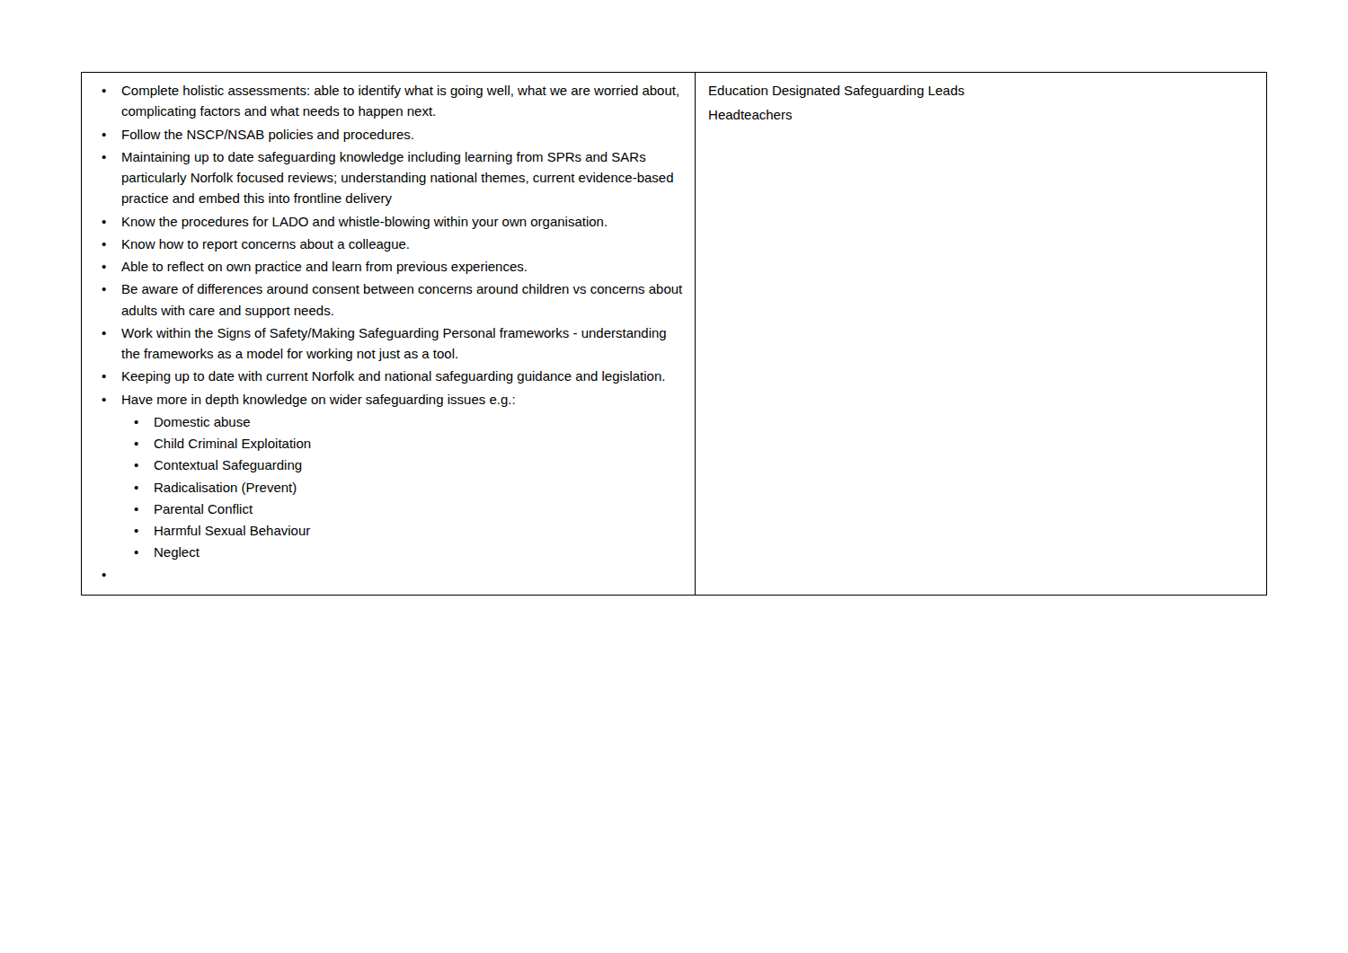| Complete holistic assessments: able to identify what is going well, what we are worried about, complicating factors and what needs to happen next. Follow the NSCP/NSAB policies and procedures. Maintaining up to date safeguarding knowledge including learning from SPRs and SARs particularly Norfolk focused reviews; understanding national themes, current evidence-based practice and embed this into frontline delivery Know the procedures for LADO and whistle-blowing within your own organisation. Know how to report concerns about a colleague. Able to reflect on own practice and learn from previous experiences. Be aware of differences around consent between concerns around children vs concerns about adults with care and support needs. Work within the Signs of Safety/Making Safeguarding Personal frameworks - understanding the frameworks as a model for working not just as a tool. Keeping up to date with current Norfolk and national safeguarding guidance and legislation. Have more in depth knowledge on wider safeguarding issues e.g.: Domestic abuse Child Criminal Exploitation Contextual Safeguarding Radicalisation (Prevent) Parental Conflict Harmful Sexual Behaviour Neglect | Education Designated Safeguarding Leads Headteachers |